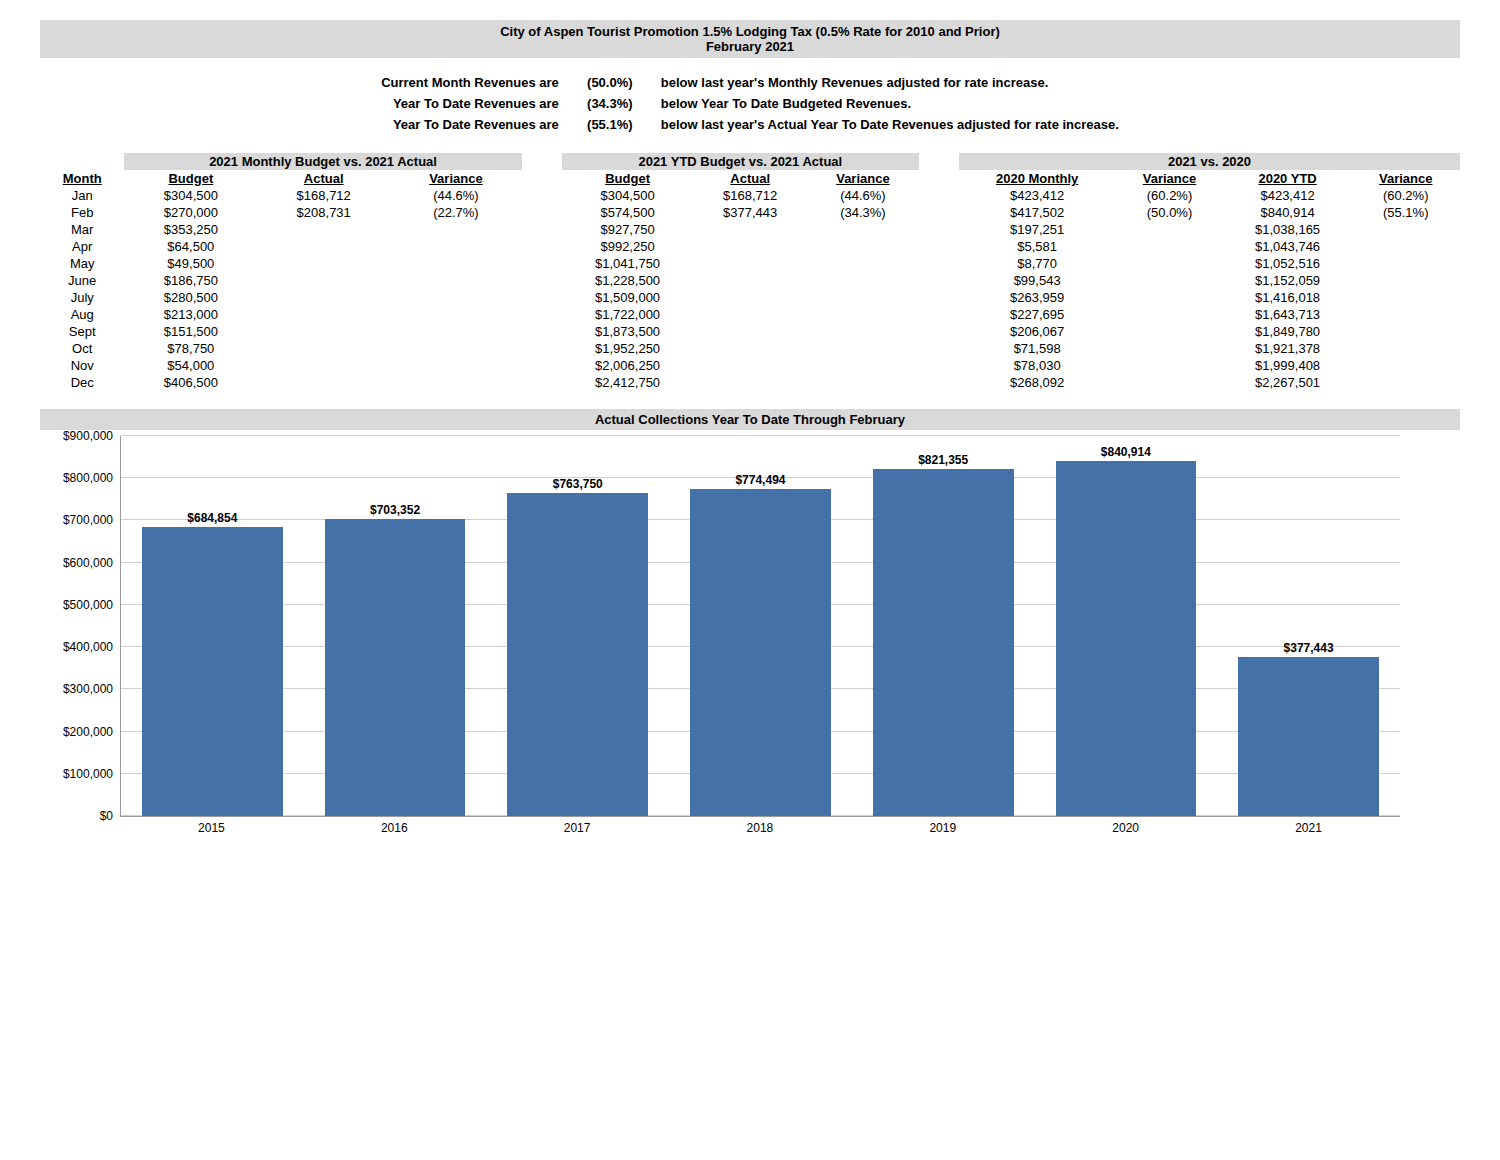City of Aspen Tourist Promotion 1.5% Lodging Tax (0.5% Rate for 2010 and Prior)
February 2021
| Current Month Revenues are | (50.0%) | below last year's Monthly Revenues adjusted for rate increase. |
| Year To Date Revenues are | (34.3%) | below Year To Date Budgeted Revenues. |
| Year To Date Revenues are | (55.1%) | below last year's Actual Year To Date Revenues adjusted for rate increase. |
| | 2021 Monthly Budget vs. 2021 Actual | | 2021 YTD Budget vs. 2021 Actual | | 2021 vs. 2020 |
| Month | Budget | Actual | Variance | | Budget | Actual | Variance | | 2020 Monthly | Variance | 2020 YTD | Variance |
| Jan | $304,500 | $168,712 | (44.6%) | | $304,500 | $168,712 | (44.6%) | | $423,412 | (60.2%) | $423,412 | (60.2%) |
| Feb | $270,000 | $208,731 | (22.7%) | | $574,500 | $377,443 | (34.3%) | | $417,502 | (50.0%) | $840,914 | (55.1%) |
| Mar | $353,250 | | | | $927,750 | | | | $197,251 | | $1,038,165 | |
| Apr | $64,500 | | | | $992,250 | | | | $5,581 | | $1,043,746 | |
| May | $49,500 | | | | $1,041,750 | | | | $8,770 | | $1,052,516 | |
| June | $186,750 | | | | $1,228,500 | | | | $99,543 | | $1,152,059 | |
| July | $280,500 | | | | $1,509,000 | | | | $263,959 | | $1,416,018 | |
| Aug | $213,000 | | | | $1,722,000 | | | | $227,695 | | $1,643,713 | |
| Sept | $151,500 | | | | $1,873,500 | | | | $206,067 | | $1,849,780 | |
| Oct | $78,750 | | | | $1,952,250 | | | | $71,598 | | $1,921,378 | |
| Nov | $54,000 | | | | $2,006,250 | | | | $78,030 | | $1,999,408 | |
| Dec | $406,500 | | | | $2,412,750 | | | | $268,092 | | $2,267,501 | |
Actual Collections Year To Date Through February
$0
$100,000
$200,000
$300,000
$400,000
$500,000
$600,000
$700,000
$800,000
$900,000
$684,854
$703,352
$763,750
$774,494
$821,355
$840,914
$377,443
2015
2016
2017
2018
2019
2020
2021